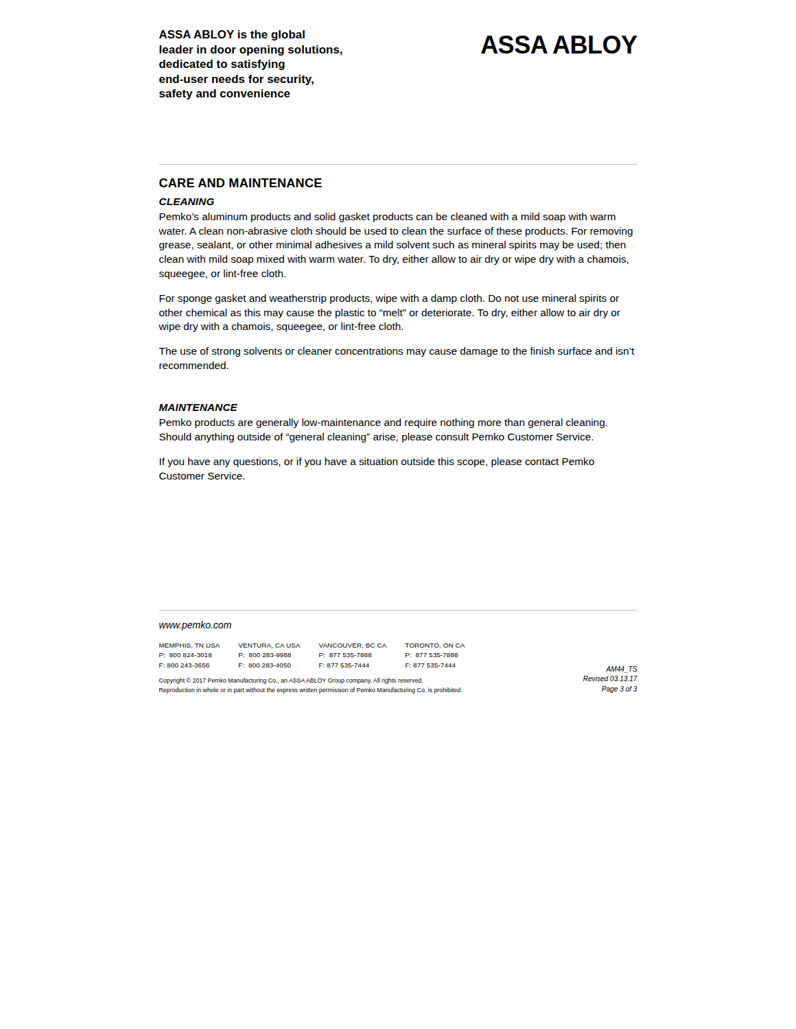ASSA ABLOY is the global
leader in door opening solutions,
dedicated to satisfying
end-user needs for security,
safety and convenience
ASSA ABLOY
Care and Maintenance
Cleaning
Pemko’s aluminum products and solid gasket products can be cleaned with a mild soap with warm water. A clean non-abrasive cloth should be used to clean the surface of these products. For removing grease, sealant, or other minimal adhesives a mild solvent such as mineral spirits may be used; then clean with mild soap mixed with warm water. To dry, either allow to air dry or wipe dry with a chamois, squeegee, or lint-free cloth.
For sponge gasket and weatherstrip products, wipe with a damp cloth. Do not use mineral spirits or other chemical as this may cause the plastic to “melt” or deteriorate. To dry, either allow to air dry or wipe dry with a chamois, squeegee, or lint-free cloth.
The use of strong solvents or cleaner concentrations may cause damage to the finish surface and isn’t recommended.
Maintenance
Pemko products are generally low-maintenance and require nothing more than general cleaning. Should anything outside of “general cleaning” arise, please consult Pemko Customer Service.
If you have any questions, or if you have a situation outside this scope, please contact Pemko Customer Service.
www.pemko.com
MEMPHIS, TN USA
P: 800 824-3018
F: 800 243-3656
VENTURA, CA USA
P: 800 283-9988
F: 800 283-4050
VANCOUVER, BC CA
P: 877 535-7888
F: 877 535-7444
TORONTO, ON CA
P: 877 535-7888
F: 877 535-7444
Copyright © 2017 Pemko Manufacturing Co., an ASSA ABLOY Group company. All rights reserved.
Reproduction in whole or in part without the express written permission of Pemko Manufacturing Co. is prohibited.
AM44_TS
Revised 03.13.17
Page 3 of 3